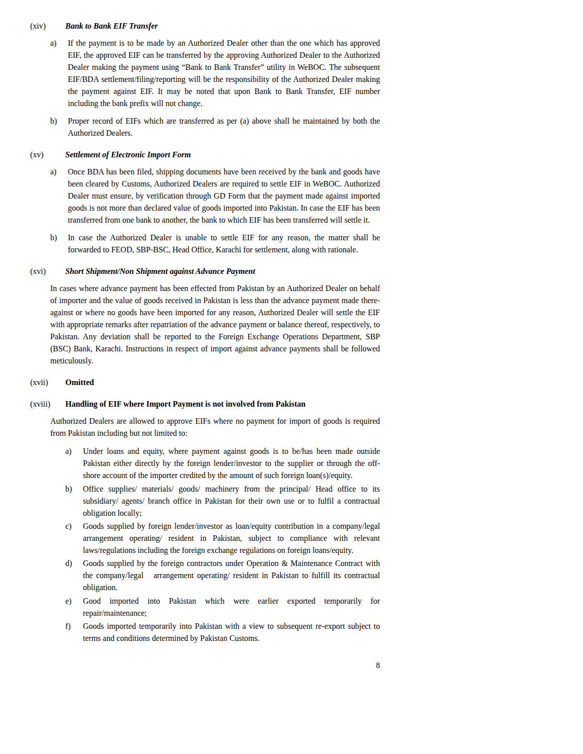(xiv) Bank to Bank EIF Transfer
a) If the payment is to be made by an Authorized Dealer other than the one which has approved EIF, the approved EIF can be transferred by the approving Authorized Dealer to the Authorized Dealer making the payment using “Bank to Bank Transfer” utility in WeBOC. The subsequent EIF/BDA settlement/filing/reporting will be the responsibility of the Authorized Dealer making the payment against EIF. It may be noted that upon Bank to Bank Transfer, EIF number including the bank prefix will not change.
b) Proper record of EIFs which are transferred as per (a) above shall be maintained by both the Authorized Dealers.
(xv) Settlement of Electronic Import Form
a) Once BDA has been filed, shipping documents have been received by the bank and goods have been cleared by Customs, Authorized Dealers are required to settle EIF in WeBOC. Authorized Dealer must ensure, by verification through GD Form that the payment made against imported goods is not more than declared value of goods imported into Pakistan. In case the EIF has been transferred from one bank to another, the bank to which EIF has been transferred will settle it.
b) In case the Authorized Dealer is unable to settle EIF for any reason, the matter shall be forwarded to FEOD, SBP-BSC, Head Office, Karachi for settlement, along with rationale.
(xvi) Short Shipment/Non Shipment against Advance Payment
In cases where advance payment has been effected from Pakistan by an Authorized Dealer on behalf of importer and the value of goods received in Pakistan is less than the advance payment made there-against or where no goods have been imported for any reason, Authorized Dealer will settle the EIF with appropriate remarks after repatriation of the advance payment or balance thereof, respectively, to Pakistan. Any deviation shall be reported to the Foreign Exchange Operations Department, SBP (BSC) Bank, Karachi. Instructions in respect of import against advance payments shall be followed meticulously.
(xvii) Omitted
(xviii) Handling of EIF where Import Payment is not involved from Pakistan
Authorized Dealers are allowed to approve EIFs where no payment for import of goods is required from Pakistan including but not limited to:
a) Under loans and equity, where payment against goods is to be/has been made outside Pakistan either directly by the foreign lender/investor to the supplier or through the off-shore account of the importer credited by the amount of such foreign loan(s)/equity.
b) Office supplies/ materials/ goods/ machinery from the principal/ Head office to its subsidiary/ agents/ branch office in Pakistan for their own use or to fulfil a contractual obligation locally;
c) Goods supplied by foreign lender/investor as loan/equity contribution in a company/legal arrangement operating/ resident in Pakistan, subject to compliance with relevant laws/regulations including the foreign exchange regulations on foreign loans/equity.
d) Goods supplied by the foreign contractors under Operation & Maintenance Contract with the company/legal arrangement operating/ resident in Pakistan to fulfill its contractual obligation.
e) Good imported into Pakistan which were earlier exported temporarily for repair/maintenance;
f) Goods imported temporarily into Pakistan with a view to subsequent re-export subject to terms and conditions determined by Pakistan Customs.
8